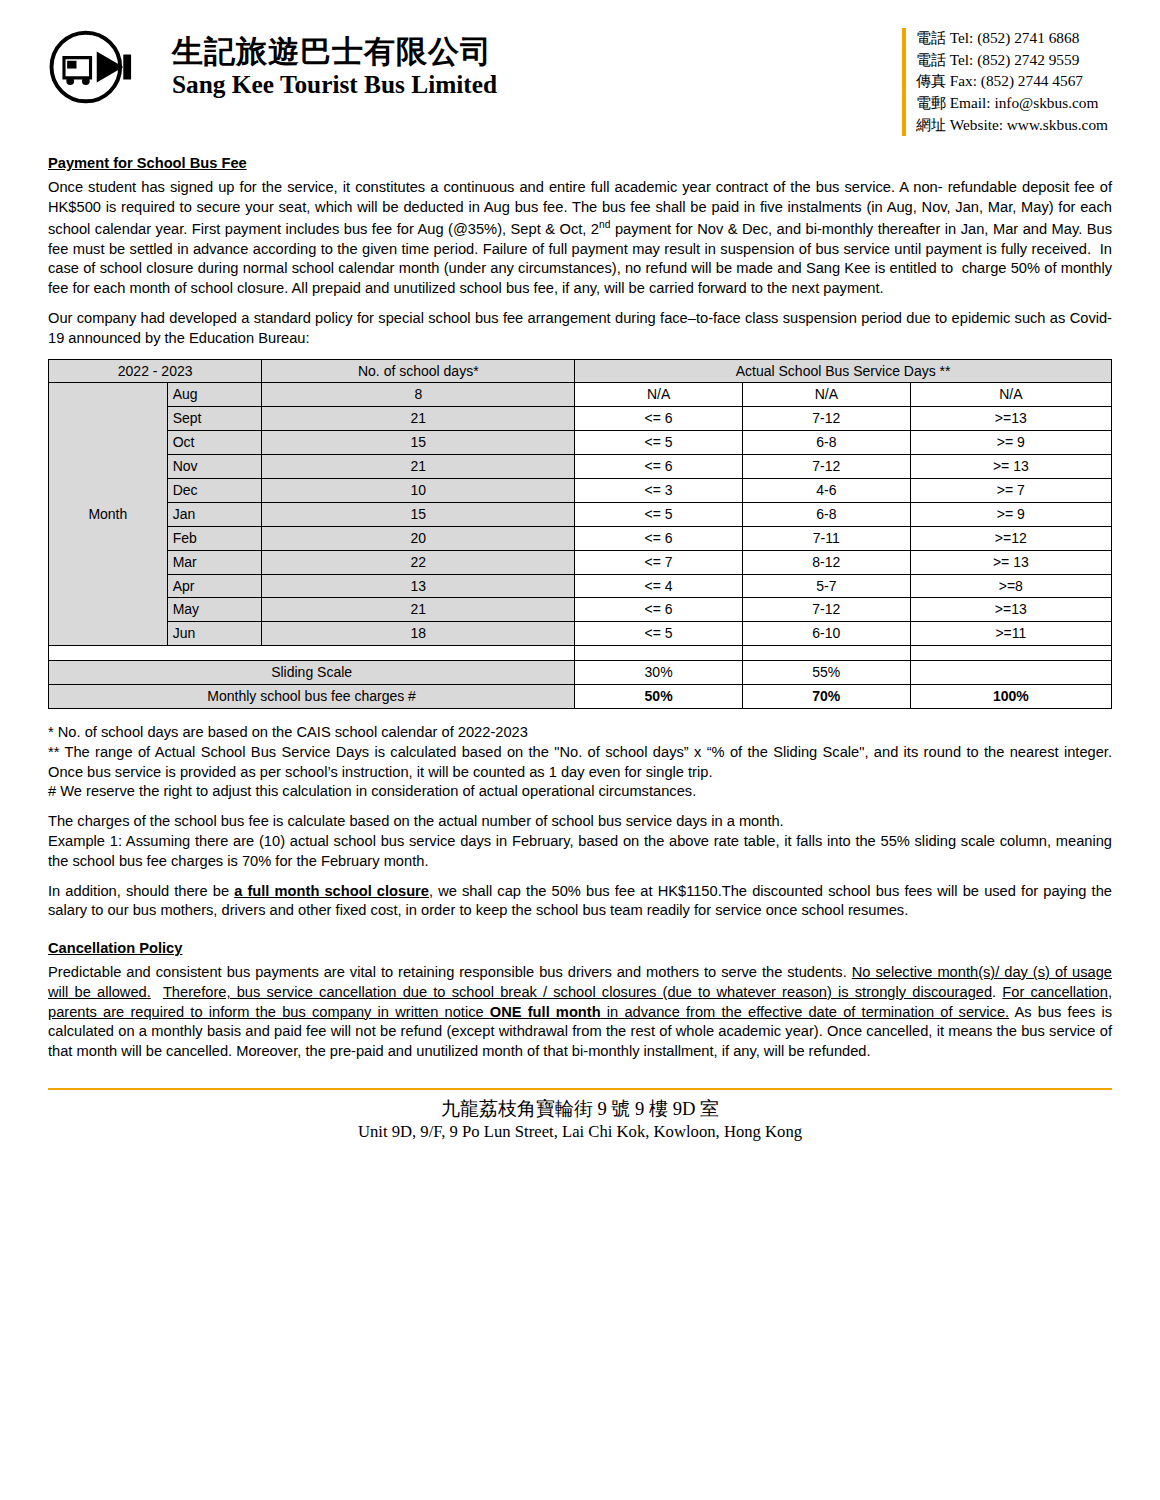生記旅遊巴士有限公司
Sang Kee Tourist Bus Limited
| 電話 | Tel: (852) 2741 6868 |
| 電話 | Tel: (852) 2742 9559 |
| 傳真 | Fax: (852) 2744 4567 |
| 電郵 | Email: info@skbus.com |
| 網址 | Website: www.skbus.com |
Payment for School Bus Fee
Once student has signed up for the service, it constitutes a continuous and entire full academic year contract of the bus service. A non- refundable deposit fee of HK$500 is required to secure your seat, which will be deducted in Aug bus fee. The bus fee shall be paid in five instalments (in Aug, Nov, Jan, Mar, May) for each school calendar year. First payment includes bus fee for Aug (@35%), Sept & Oct, 2nd payment for Nov & Dec, and bi-monthly thereafter in Jan, Mar and May. Bus fee must be settled in advance according to the given time period. Failure of full payment may result in suspension of bus service until payment is fully received. In case of school closure during normal school calendar month (under any circumstances), no refund will be made and Sang Kee is entitled to charge 50% of monthly fee for each month of school closure. All prepaid and unutilized school bus fee, if any, will be carried forward to the next payment.
Our company had developed a standard policy for special school bus fee arrangement during face–to-face class suspension period due to epidemic such as Covid-19 announced by the Education Bureau:
| 2022 - 2023 | No. of school days* | Actual School Bus Service Days ** |
| Month | Aug | 8 | N/A | N/A | N/A |
| Sept | 21 | <= 6 | 7-12 | >=13 |
| Oct | 15 | <= 5 | 6-8 | >= 9 |
| Nov | 21 | <= 6 | 7-12 | >= 13 |
| Dec | 10 | <= 3 | 4-6 | >= 7 |
| Jan | 15 | <= 5 | 6-8 | >= 9 |
| Feb | 20 | <= 6 | 7-11 | >=12 |
| Mar | 22 | <= 7 | 8-12 | >= 13 |
| Apr | 13 | <= 4 | 5-7 | >=8 |
| May | 21 | <= 6 | 7-12 | >=13 |
| Jun | 18 | <= 5 | 6-10 | >=11 |
| Sliding Scale | 30% | 55% | |
| Monthly school bus fee charges # | 50% | 70% | 100% |
* No. of school days are based on the CAIS school calendar of 2022-2023
** The range of Actual School Bus Service Days is calculated based on the "No. of school days” x “% of the Sliding Scale", and its round to the nearest integer. Once bus service is provided as per school’s instruction, it will be counted as 1 day even for single trip.
# We reserve the right to adjust this calculation in consideration of actual operational circumstances.
The charges of the school bus fee is calculate based on the actual number of school bus service days in a month.
Example 1: Assuming there are (10) actual school bus service days in February, based on the above rate table, it falls into the 55% sliding scale column, meaning the school bus fee charges is 70% for the February month.
In addition, should there be a full month school closure, we shall cap the 50% bus fee at HK$1150.The discounted school bus fees will be used for paying the salary to our bus mothers, drivers and other fixed cost, in order to keep the school bus team readily for service once school resumes.
Cancellation Policy
Predictable and consistent bus payments are vital to retaining responsible bus drivers and mothers to serve the students. No selective month(s)/ day (s) of usage will be allowed. Therefore, bus service cancellation due to school break / school closures (due t o whatever reason) is strongly discouraged. For cancellation, parents are required to inform the bus company in written notice ONE full month in advance from the effective date of termination of service. As bus fees is calculated on a monthly basis and paid fee will not be refund (except withdrawal from the rest of whole academic year). Once cancelled, it means the bus service of that month will be cancelled. Moreover, the pre-paid and unutilized month of that bi-monthly installment, if any, will be refunded.
九龍荔枝角寶輪街 9 號 9 樓 9D 室
Unit 9D, 9/F, 9 Po Lun Street, Lai Chi Kok, Kowloon, Hong Kong